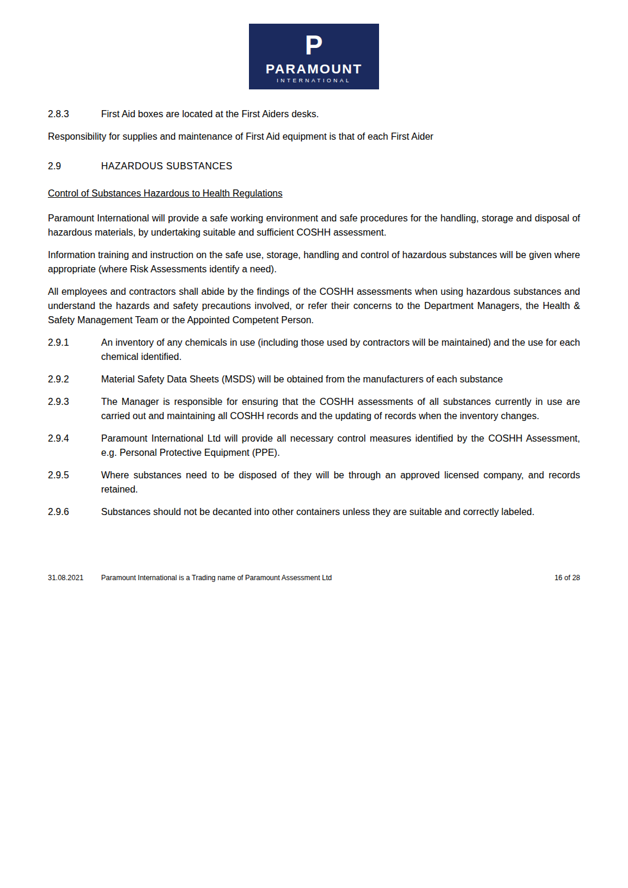P PARAMOUNT INTERNATIONAL
2.8.3
First Aid boxes are located at the First Aiders desks.
Responsibility for supplies and maintenance of First Aid equipment is that of each First Aider
2.9
HAZARDOUS SUBSTANCES
Control of Substances Hazardous to Health Regulations
Paramount International will provide a safe working environment and safe procedures for the handling, storage and disposal of hazardous materials, by undertaking suitable and sufficient COSHH assessment.
Information training and instruction on the safe use, storage, handling and control of hazardous substances will be given where appropriate (where Risk Assessments identify a need).
All employees and contractors shall abide by the findings of the COSHH assessments when using hazardous substances and understand the hazards and safety precautions involved, or refer their concerns to the Department Managers, the Health & Safety Management Team or the Appointed Competent Person.
2.9.1
An inventory of any chemicals in use (including those used by contractors will be maintained) and the use for each chemical identified.
2.9.2
Material Safety Data Sheets (MSDS) will be obtained from the manufacturers of each substance
2.9.3
The Manager is responsible for ensuring that the COSHH assessments of all substances currently in use are carried out and maintaining all COSHH records and the updating of records when the inventory changes.
2.9.4
Paramount International Ltd will provide all necessary control measures identified by the COSHH Assessment, e.g. Personal Protective Equipment (PPE).
2.9.5
Where substances need to be disposed of they will be through an approved licensed company, and records retained.
2.9.6
Substances should not be decanted into other containers unless they are suitable and correctly labeled.
31.08.2021
Paramount International is a Trading name of Paramount Assessment Ltd
16 of 28